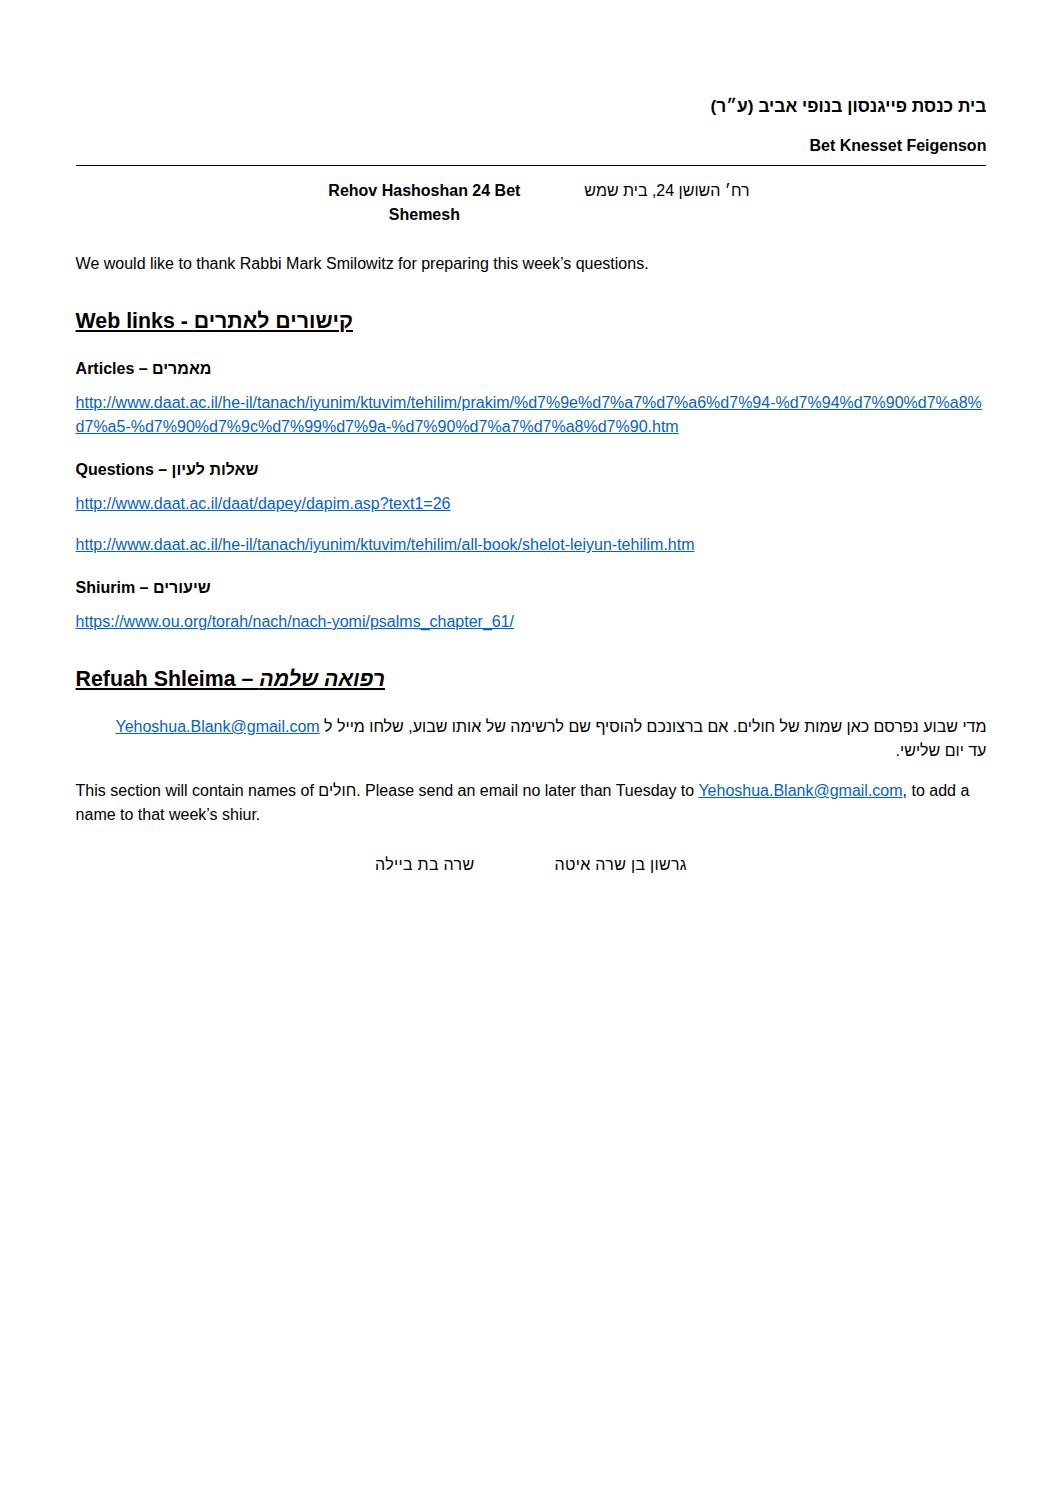בית כנסת פייגנסון בנופי אביב (ע״ר)
Bet Knesset Feigenson
Rehov Hashoshan 24 Bet Shemesh
רח׳ השושן 24, בית שמש
We would like to thank Rabbi Mark Smilowitz for preparing this week’s questions.
Web links - קישורים לאתרים
Articles – מאמרים
http://www.daat.ac.il/he-il/tanach/iyunim/ktuvim/tehilim/prakim/%d7%9e%d7%a7%d7%a6%d7%94-%d7%94%d7%90%d7%a8%d7%a5-%d7%90%d7%9c%d7%99%d7%9a-%d7%90%d7%a7%d7%a8%d7%90.htm
Questions – שאלות לעיון
http://www.daat.ac.il/daat/dapey/dapim.asp?text1=26
http://www.daat.ac.il/he-il/tanach/iyunim/ktuvim/tehilim/all-book/shelot-leiyun-tehilim.htm
Shiurim – שיעורים
https://www.ou.org/torah/nach/nach-yomi/psalms_chapter_61/
Refuah Shleima – רפואה שלמה
מדי שבוע נפרסם כאן שמות של חולים. אם ברצונכם להוסיף שם לרשימה של אותו שבוע, שלחו מייל ל Yehoshua.Blank@gmail.com עד יום שלישי.
This section will contain names of חולים. Please send an email no later than Tuesday to Yehoshua.Blank@gmail.com, to add a name to that week’s shiur.
גרשון בן שרה איטה שרה בת ביילה